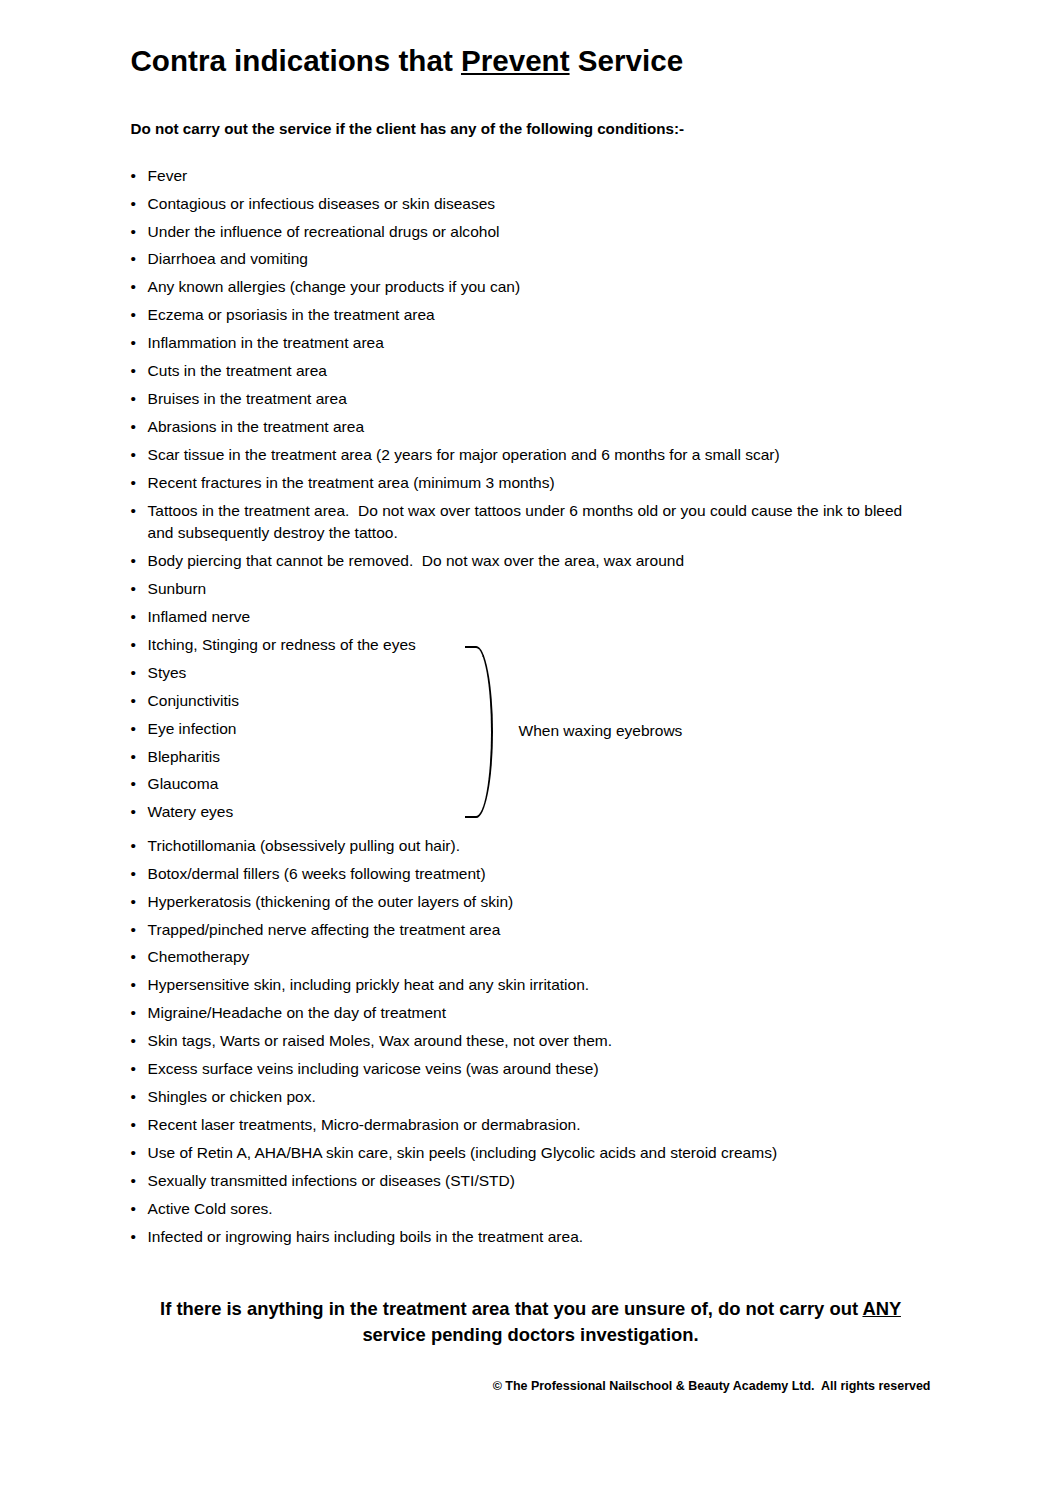Contra indications that Prevent Service
Do not carry out the service if the client has any of the following conditions:-
Fever
Contagious or infectious diseases or skin diseases
Under the influence of recreational drugs or alcohol
Diarrhoea and vomiting
Any known allergies (change your products if you can)
Eczema or psoriasis in the treatment area
Inflammation in the treatment area
Cuts in the treatment area
Bruises in the treatment area
Abrasions in the treatment area
Scar tissue in the treatment area (2 years for major operation and 6 months for a small scar)
Recent fractures in the treatment area (minimum 3 months)
Tattoos in the treatment area. Do not wax over tattoos under 6 months old or you could cause the ink to bleed and subsequently destroy the tattoo.
Body piercing that cannot be removed. Do not wax over the area, wax around
Sunburn
Inflamed nerve
Itching, Stinging or redness of the eyes
Styes
Conjunctivitis
Eye infection
Blepharitis
Glaucoma
Watery eyes
When waxing eyebrows
Trichotillomania (obsessively pulling out hair).
Botox/dermal fillers (6 weeks following treatment)
Hyperkeratosis (thickening of the outer layers of skin)
Trapped/pinched nerve affecting the treatment area
Chemotherapy
Hypersensitive skin, including prickly heat and any skin irritation.
Migraine/Headache on the day of treatment
Skin tags, Warts or raised Moles, Wax around these, not over them.
Excess surface veins including varicose veins (was around these)
Shingles or chicken pox.
Recent laser treatments, Micro-dermabrasion or dermabrasion.
Use of Retin A, AHA/BHA skin care, skin peels (including Glycolic acids and steroid creams)
Sexually transmitted infections or diseases (STI/STD)
Active Cold sores.
Infected or ingrowing hairs including boils in the treatment area.
If there is anything in the treatment area that you are unsure of, do not carry out ANY service pending doctors investigation.
© The Professional Nailschool & Beauty Academy Ltd. All rights reserved